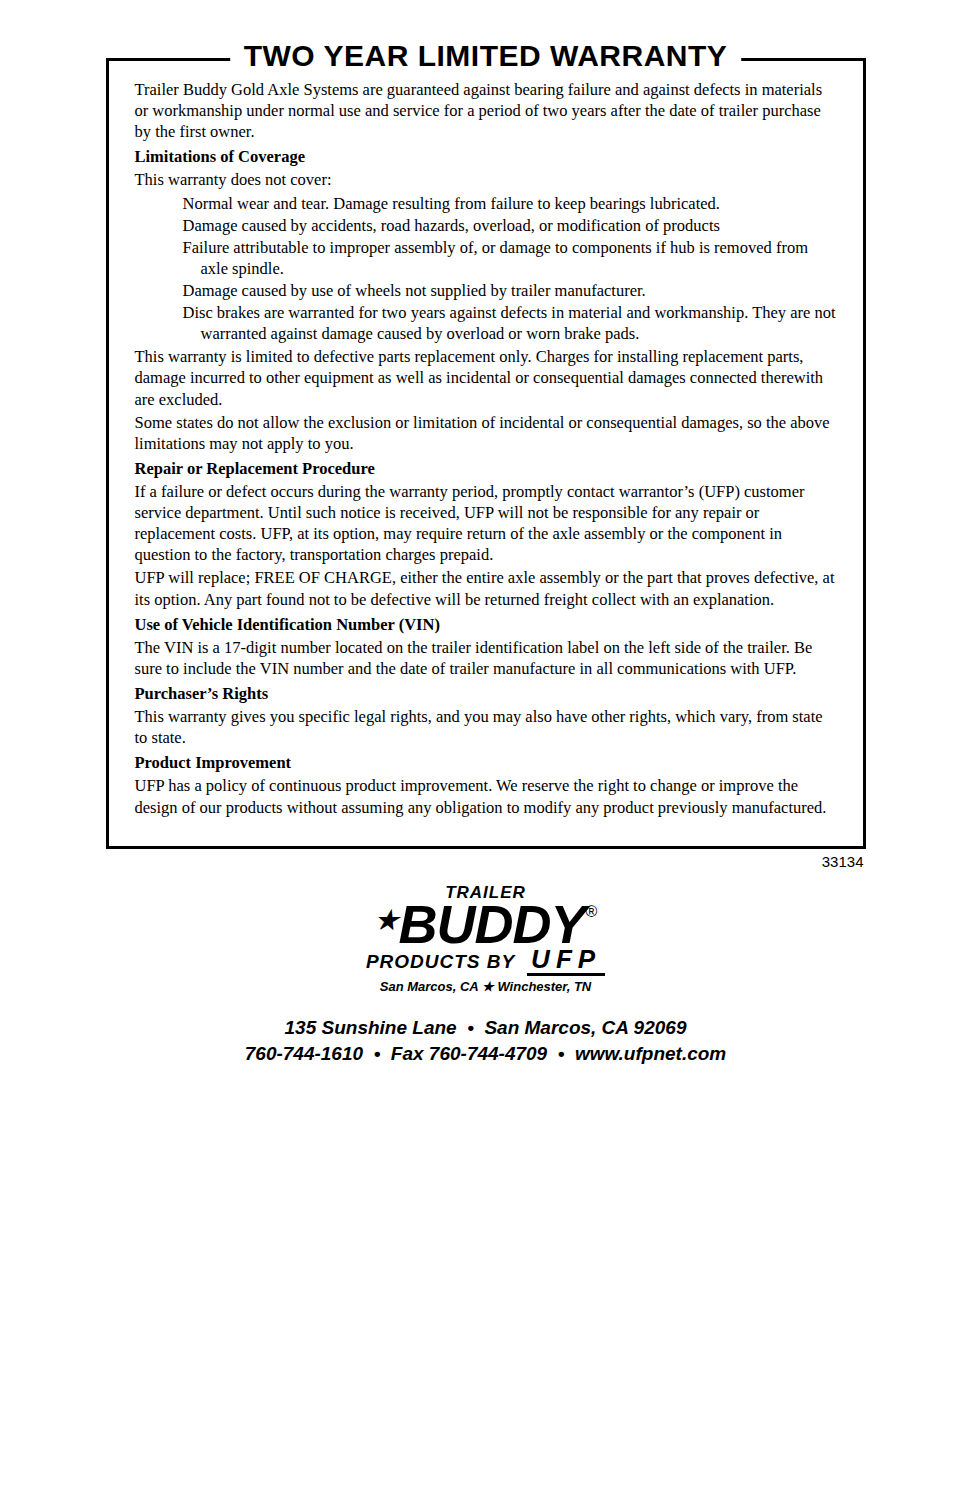TWO YEAR LIMITED WARRANTY
Trailer Buddy Gold Axle Systems are guaranteed against bearing failure and against defects in materials or workmanship under normal use and service for a period of two years after the date of trailer purchase by the first owner.
Limitations of Coverage
This warranty does not cover:
Normal wear and tear. Damage resulting from failure to keep bearings lubricated.
Damage caused by accidents, road hazards, overload, or modification of products
Failure attributable to improper assembly of, or damage to components if hub is removed from axle spindle.
Damage caused by use of wheels not supplied by trailer manufacturer.
Disc brakes are warranted for two years against defects in material and workmanship. They are not warranted against damage caused by overload or worn brake pads.
This warranty is limited to defective parts replacement only. Charges for installing replacement parts, damage incurred to other equipment as well as incidental or consequential damages connected therewith are excluded.
Some states do not allow the exclusion or limitation of incidental or consequential damages, so the above limitations may not apply to you.
Repair or Replacement Procedure
If a failure or defect occurs during the warranty period, promptly contact warrantor’s (UFP) customer service department. Until such notice is received, UFP will not be responsible for any repair or replacement costs. UFP, at its option, may require return of the axle assembly or the component in question to the factory, transportation charges prepaid.
UFP will replace; FREE OF CHARGE, either the entire axle assembly or the part that proves defective, at its option. Any part found not to be defective will be returned freight collect with an explanation.
Use of Vehicle Identification Number (VIN)
The VIN is a 17-digit number located on the trailer identification label on the left side of the trailer. Be sure to include the VIN number and the date of trailer manufacture in all communications with UFP.
Purchaser’s Rights
This warranty gives you specific legal rights, and you may also have other rights, which vary, from state to state.
Product Improvement
UFP has a policy of continuous product improvement. We reserve the right to change or improve the design of our products without assuming any obligation to modify any product previously manufactured.
33134
TRAILER
★BUDDY®
PRODUCTS BY UFP
San Marcos, CA ★ Winchester, TN
135 Sunshine Lane • San Marcos, CA 92069
760-744-1610 • Fax 760-744-4709 • www.ufpnet.com